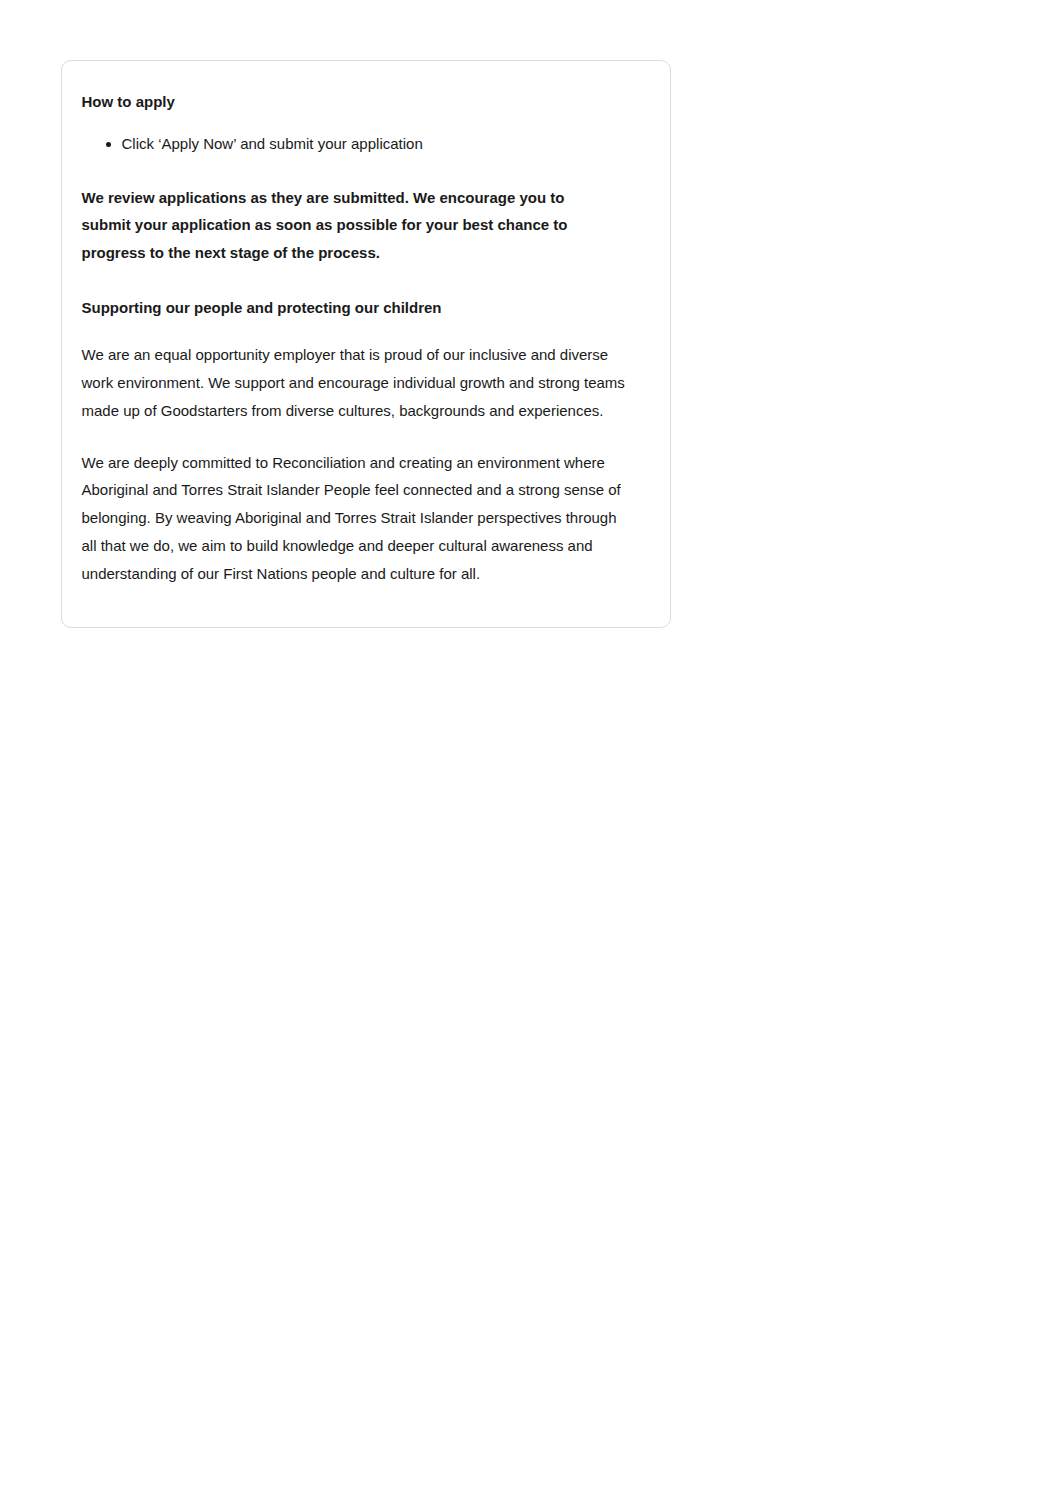How to apply
Click ‘Apply Now’ and submit your application
We review applications as they are submitted. We encourage you to submit your application as soon as possible for your best chance to progress to the next stage of the process.
Supporting our people and protecting our children
We are an equal opportunity employer that is proud of our inclusive and diverse work environment. We support and encourage individual growth and strong teams made up of Goodstarters from diverse cultures, backgrounds and experiences.
We are deeply committed to Reconciliation and creating an environment where Aboriginal and Torres Strait Islander People feel connected and a strong sense of belonging. By weaving Aboriginal and Torres Strait Islander perspectives through all that we do, we aim to build knowledge and deeper cultural awareness and understanding of our First Nations people and culture for all.